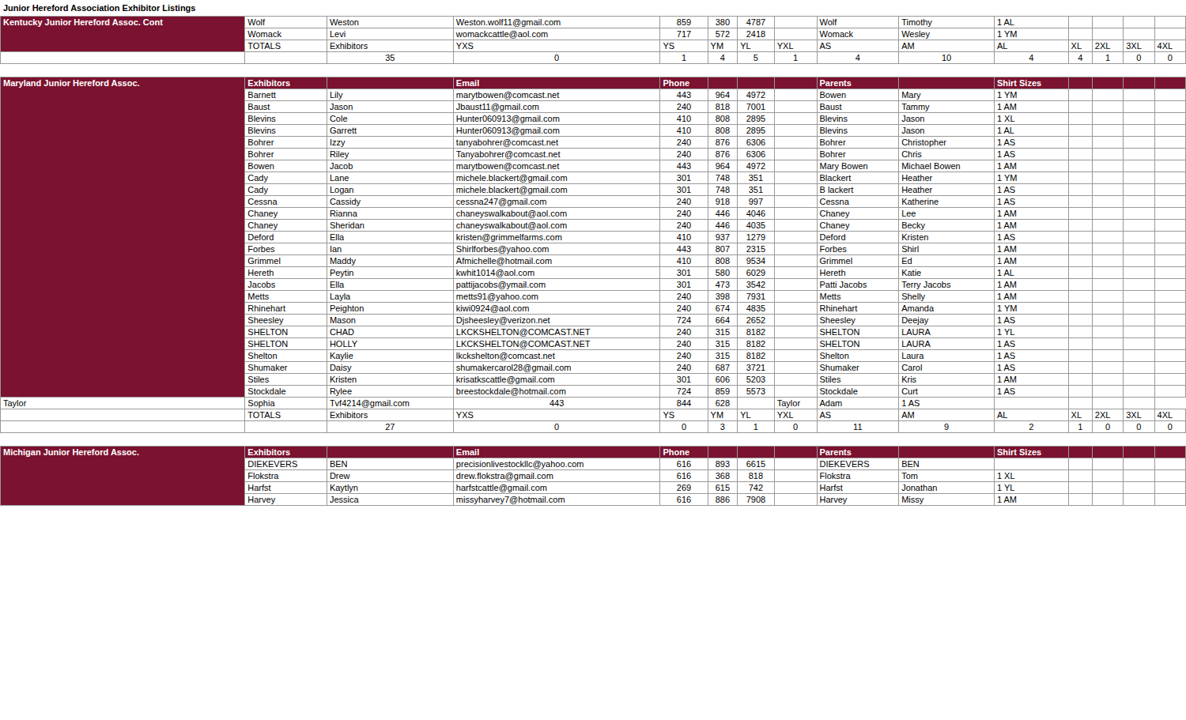Junior Hereford Association Exhibitor Listings
| Kentucky Junior Hereford Assoc. Cont | Wolf | Weston | Weston.wolf11@gmail.com | 859 | 380 | 4787 | | Wolf | Timothy | 1 AL | | | | |
| Womack | Levi | womackcattle@aol.com | 717 | 572 | 2418 | | Womack | Wesley | 1 YM | | | | |
| TOTALS | Exhibitors | YXS | YS | YM | YL | YXL | AS | AM | AL | XL | 2XL | 3XL | 4XL |
| | | 35 | 0 | 1 | 4 | 5 | 1 | 4 | 10 | 4 | 4 | 1 | 0 | 0 |
| Maryland Junior Hereford Assoc. | Exhibitors | | Email | Phone | | | | Parents | | Shirt Sizes | | | | |
| Barnett | Lily | marytbowen@comcast.net | 443 | 964 | 4972 | | Bowen | Mary | 1 YM | | | | |
| Baust | Jason | Jbaust11@gmail.com | 240 | 818 | 7001 | | Baust | Tammy | 1 AM | | | | |
| Blevins | Cole | Hunter060913@gmail.com | 410 | 808 | 2895 | | Blevins | Jason | 1 XL | | | | |
| Blevins | Garrett | Hunter060913@gmail.com | 410 | 808 | 2895 | | Blevins | Jason | 1 AL | | | | |
| Bohrer | Izzy | tanyabohrer@comcast.net | 240 | 876 | 6306 | | Bohrer | Christopher | 1 AS | | | | |
| Bohrer | Riley | Tanyabohrer@comcast.net | 240 | 876 | 6306 | | Bohrer | Chris | 1 AS | | | | |
| Bowen | Jacob | marytbowen@comcast.net | 443 | 964 | 4972 | | Mary Bowen | Michael Bowen | 1 AM | | | | |
| Cady | Lane | michele.blackert@gmail.com | 301 | 748 | 351 | | Blackert | Heather | 1 YM | | | | |
| Cady | Logan | michele.blackert@gmail.com | 301 | 748 | 351 | | B lackert | Heather | 1 AS | | | | |
| Cessna | Cassidy | cessna247@gmail.com | 240 | 918 | 997 | | Cessna | Katherine | 1 AS | | | | |
| Chaney | Rianna | chaneyswalkabout@aol.com | 240 | 446 | 4046 | | Chaney | Lee | 1 AM | | | | |
| Chaney | Sheridan | chaneyswalkabout@aol.com | 240 | 446 | 4035 | | Chaney | Becky | 1 AM | | | | |
| Deford | Ella | kristen@grimmelfarms.com | 410 | 937 | 1279 | | Deford | Kristen | 1 AS | | | | |
| Forbes | Ian | Shirlforbes@yahoo.com | 443 | 807 | 2315 | | Forbes | Shirl | 1 AM | | | | |
| Grimmel | Maddy | Afmichelle@hotmail.com | 410 | 808 | 9534 | | Grimmel | Ed | 1 AM | | | | |
| Hereth | Peytin | kwhit1014@aol.com | 301 | 580 | 6029 | | Hereth | Katie | 1 AL | | | | |
| Jacobs | Ella | pattijacobs@ymail.com | 301 | 473 | 3542 | | Patti Jacobs | Terry Jacobs | 1 AM | | | | |
| Metts | Layla | metts91@yahoo.com | 240 | 398 | 7931 | | Metts | Shelly | 1 AM | | | | |
| Rhinehart | Peighton | kiwi0924@aol.com | 240 | 674 | 4835 | | Rhinehart | Amanda | 1 YM | | | | |
| Sheesley | Mason | Djsheesley@verizon.net | 724 | 664 | 2652 | | Sheesley | Deejay | 1 AS | | | | |
| SHELTON | CHAD | LKCKSHELTON@COMCAST.NET | 240 | 315 | 8182 | | SHELTON | LAURA | 1 YL | | | | |
| SHELTON | HOLLY | LKCKSHELTON@COMCAST.NET | 240 | 315 | 8182 | | SHELTON | LAURA | 1 AS | | | | |
| Shelton | Kaylie | lkckshelton@comcast.net | 240 | 315 | 8182 | | Shelton | Laura | 1 AS | | | | |
| Shumaker | Daisy | shumakercarol28@gmail.com | 240 | 687 | 3721 | | Shumaker | Carol | 1 AS | | | | |
| Stiles | Kristen | krisatkscattle@gmail.com | 301 | 606 | 5203 | | Stiles | Kris | 1 AM | | | | |
| Stockdale | Rylee | breestockdale@hotmail.com | 724 | 859 | 5573 | | Stockdale | Curt | 1 AS | | | | |
| Taylor | Sophia | Tvf4214@gmail.com | 443 | 844 | 628 | | Taylor | Adam | 1 AS | | | | |
| | TOTALS | Exhibitors | YXS | YS | YM | YL | YXL | AS | AM | AL | XL | 2XL | 3XL | 4XL |
| | | 27 | 0 | 0 | 3 | 1 | 0 | 11 | 9 | 2 | 1 | 0 | 0 | 0 |
| Michigan Junior Hereford Assoc. | Exhibitors | | Email | Phone | | | | Parents | | Shirt Sizes | | | | |
| DIEKEVERS | BEN | precisionlivestockllc@yahoo.com | 616 | 893 | 6615 | | DIEKEVERS | BEN | | | | | |
| Flokstra | Drew | drew.flokstra@gmail.com | 616 | 368 | 818 | | Flokstra | Tom | 1 XL | | | | |
| Harfst | Kaytlyn | harfstcattle@gmail.com | 269 | 615 | 742 | | Harfst | Jonathan | 1 YL | | | | |
| Harvey | Jessica | missyharvey7@hotmail.com | 616 | 886 | 7908 | | Harvey | Missy | 1 AM | | | | |